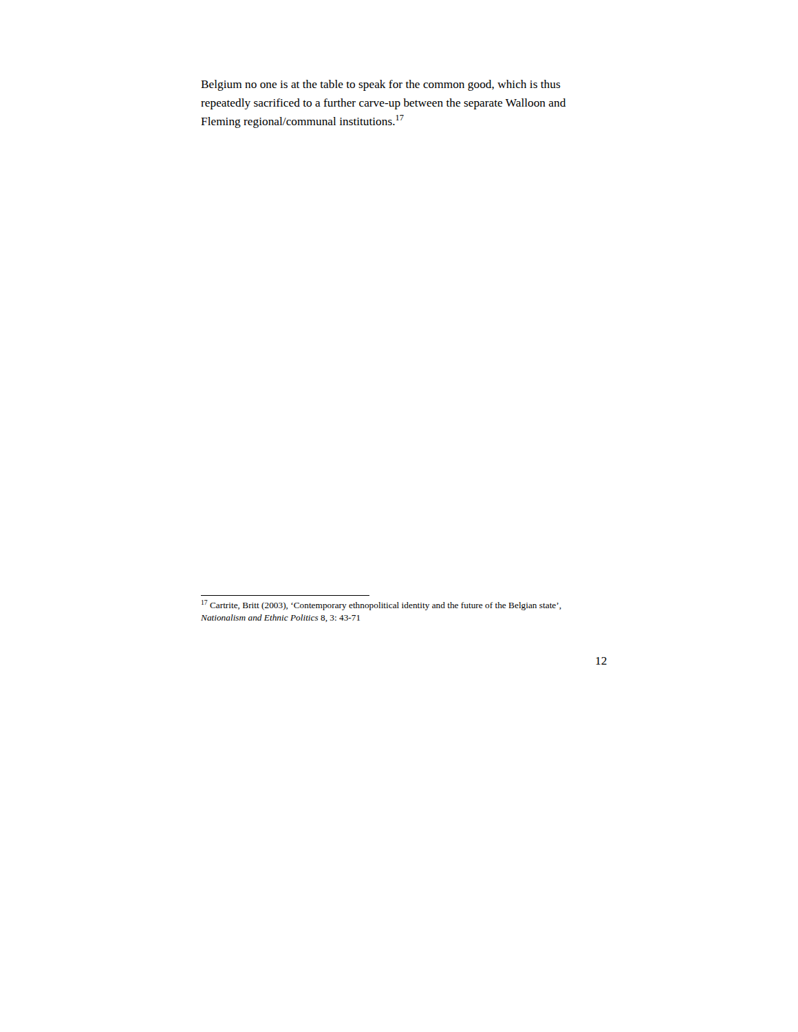Belgium no one is at the table to speak for the common good, which is thus repeatedly sacrificed to a further carve-up between the separate Walloon and Fleming regional/communal institutions.17
17 Cartrite, Britt (2003), ‘Contemporary ethnopolitical identity and the future of the Belgian state’, Nationalism and Ethnic Politics 8, 3: 43-71
12